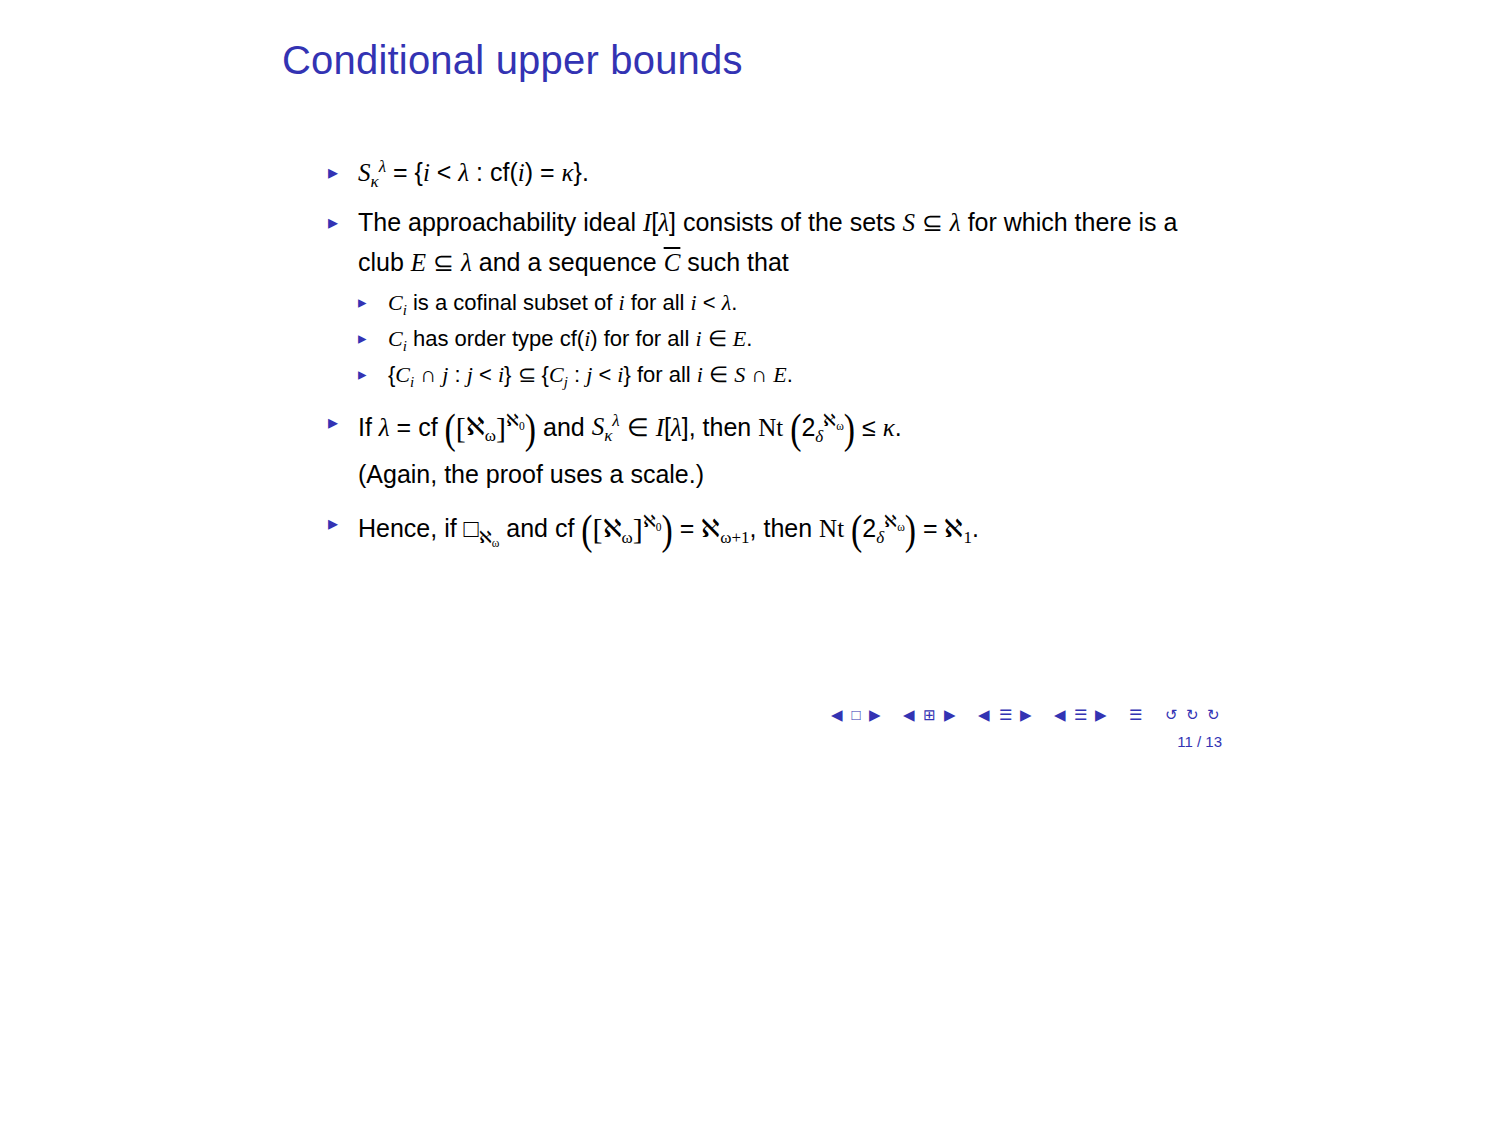Conditional upper bounds
Sκλ = {i < λ : cf(i) = κ}.
The approachability ideal I[λ] consists of the sets S ⊆ λ for which there is a club E ⊆ λ and a sequence C such that
Ci is a cofinal subset of i for all i < λ.
Ci has order type cf(i) for for all i ∈ E.
{Ci ∩ j : j < i} ⊆ {Cj : j < i} for all i ∈ S ∩ E.
If λ = cf ([ℵω]ℵ0) and Sκλ ∈ I[λ], then Nt (2δℵω) ≤ κ.
(Again, the proof uses a scale.)
Hence, if □ℵω and cf ([ℵω]ℵ0) = ℵω+1, then Nt (2δℵω) = ℵ1.
◀ □ ▶ ◀ ⊞ ▶ ◀ ☰ ▶ ◀ ☰ ▶ ☰ ↺ ↻ ↻
11 / 13